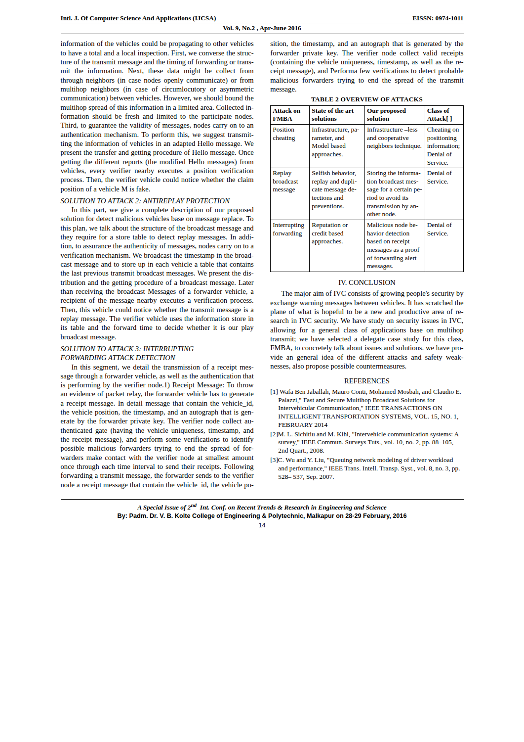Intl. J. Of Computer Science And Applications (IJCSA)
EISSN: 0974-1011
Vol. 9, No.2 , Apr-June 2016
information of the vehicles could be propagating to other vehicles to have a total and a local inspection. First, we converse the structure of the transmit message and the timing of forwarding or transmit the information. Next, these data might be collect from through neighbors (in case nodes openly communicate) or from multihop neighbors (in case of circumlocutory or asymmetric communication) between vehicles. However, we should bound the multihop spread of this information in a limited area. Collected information should be fresh and limited to the participate nodes. Third, to guarantee the validity of messages, nodes carry on to an authentication mechanism. To perform this, we suggest transmitting the information of vehicles in an adapted Hello message. We present the transfer and getting procedure of Hello message. Once getting the different reports (the modified Hello messages) from vehicles, every verifier nearby executes a position verification process. Then, the verifier vehicle could notice whether the claim position of a vehicle M is fake.
SOLUTION TO ATTACK 2: ANTIREPLAY PROTECTION
In this part, we give a complete description of our proposed solution for detect malicious vehicles base on message replace. To this plan, we talk about the structure of the broadcast message and they require for a store table to detect replay messages. In addition, to assurance the authenticity of messages, nodes carry on to a verification mechanism. We broadcast the timestamp in the broadcast message and to store up in each vehicle a table that contains the last previous transmit broadcast messages. We present the distribution and the getting procedure of a broadcast message. Later than receiving the broadcast Messages of a forwarder vehicle, a recipient of the message nearby executes a verification process. Then, this vehicle could notice whether the transmit message is a replay message. The verifier vehicle uses the information store in its table and the forward time to decide whether it is our play broadcast message.
SOLUTION TO ATTACK 3: INTERRUPTING
FORWARDING ATTACK DETECTION
In this segment, we detail the transmission of a receipt message through a forwarder vehicle, as well as the authentication that is performing by the verifier node.1) Receipt Message: To throw an evidence of packet relay, the forwarder vehicle has to generate a receipt message. In detail message that contain the vehicle_id, the vehicle position, the timestamp, and an autograph that is generate by the forwarder private key. The verifier node collect authenticated gate (having the vehicle uniqueness, timestamp, and the receipt message), and perform some verifications to identify possible malicious forwarders trying to end the spread of forwarders make contact with the verifier node at smallest amount once through each time interval to send their receipts. Following forwarding a transmit message, the forwarder sends to the verifier node a receipt message that contain the vehicle_id, the vehicle position, the timestamp, and an autograph that is generated by the forwarder private key. The verifier node collect valid receipts (containing the vehicle uniqueness, timestamp, as well as the receipt message), and Performa few verifications to detect probable malicious forwarders trying to end the spread of the transmit message.
TABLE 2 OVERVIEW OF ATTACKS
| Attack on FMBA | State of the art solutions | Our proposed solution | Class of Attack[ ] |
| --- | --- | --- | --- |
| Position cheating | Infrastructure, parameter, and Model based approaches. | Infrastructure –less and cooperative neighbors technique. | Cheating on positioning information; Denial of Service. |
| Replay broadcast message | Selfish behavior, replay and duplicate message detections and preventions. | Storing the information broadcast message for a certain period to avoid its transmission by another node. | Denial of Service. |
| Interrupting forwarding | Reputation or credit based approaches. | Malicious node behavior detection based on receipt messages as a proof of forwarding alert messages. | Denial of Service. |
IV. CONCLUSION
The major aim of IVC consists of growing people's security by exchange warning messages between vehicles. It has scratched the plane of what is hopeful to be a new and productive area of research in IVC security. We have study on security issues in IVC, allowing for a general class of applications base on multihop transmit; we have selected a delegate case study for this class, FMBA, to concretely talk about issues and solutions. we have provide an general idea of the different attacks and safety weaknesses, also propose possible countermeasures.
REFERENCES
[1] Wafa Ben Jaballah, Mauro Conti, Mohamed Mosbah, and Claudio E. Palazzi," Fast and Secure Multihop Broadcast Solutions for Intervehicular Communication," IEEE TRANSACTIONS ON INTELLIGENT TRANSPORTATION SYSTEMS, VOL. 15, NO. 1, FEBRUARY 2014
[2]M. L. Sichitiu and M. Kihl, "Intervehicle communication systems: A survey," IEEE Commun. Surveys Tuts., vol. 10, no. 2, pp. 88–105, 2nd Quart., 2008.
[3]C. Wu and Y. Liu, "Queuing network modeling of driver workload and performance," IEEE Trans. Intell. Transp. Syst., vol. 8, no. 3, pp. 528– 537, Sep. 2007.
A Special Issue of 2nd Int. Conf. on Recent Trends & Research in Engineering and Science
By: Padm. Dr. V. B. Kolte College of Engineering & Polytechnic, Malkapur on 28-29 February, 2016
14